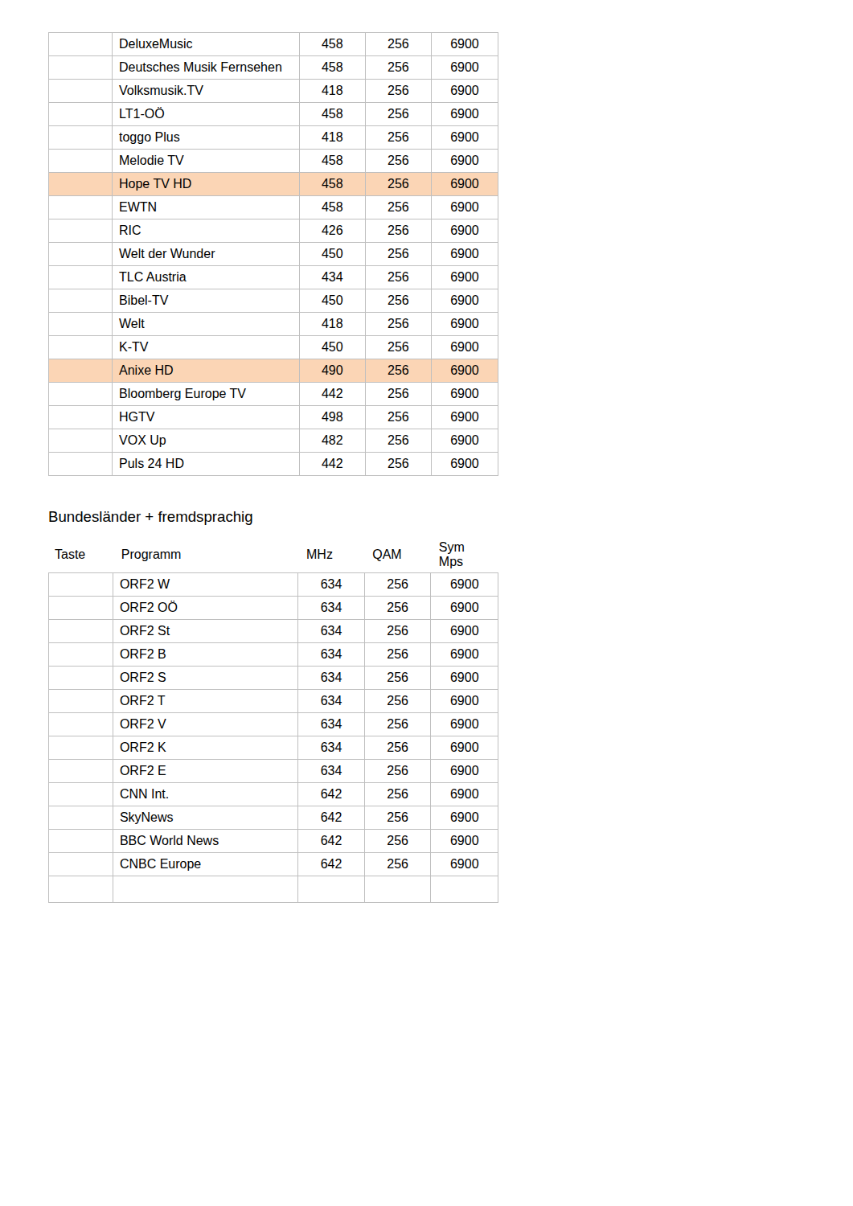| | DeluxeMusic | 458 | 256 | 6900 |
| | Deutsches Musik Fernsehen | 458 | 256 | 6900 |
| | Volksmusik.TV | 418 | 256 | 6900 |
| | LT1-OÖ | 458 | 256 | 6900 |
| | toggo Plus | 418 | 256 | 6900 |
| | Melodie TV | 458 | 256 | 6900 |
| | Hope TV HD | 458 | 256 | 6900 |
| | EWTN | 458 | 256 | 6900 |
| | RIC | 426 | 256 | 6900 |
| | Welt der Wunder | 450 | 256 | 6900 |
| | TLC Austria | 434 | 256 | 6900 |
| | Bibel-TV | 450 | 256 | 6900 |
| | Welt | 418 | 256 | 6900 |
| | K-TV | 450 | 256 | 6900 |
| | Anixe HD | 490 | 256 | 6900 |
| | Bloomberg Europe TV | 442 | 256 | 6900 |
| | HGTV | 498 | 256 | 6900 |
| | VOX Up | 482 | 256 | 6900 |
| | Puls 24 HD | 442 | 256 | 6900 |
Bundesländer + fremdsprachig
| Taste | Programm | MHz | QAM | Sym Mps |
| | ORF2 W | 634 | 256 | 6900 |
| | ORF2 OÖ | 634 | 256 | 6900 |
| | ORF2 St | 634 | 256 | 6900 |
| | ORF2 B | 634 | 256 | 6900 |
| | ORF2 S | 634 | 256 | 6900 |
| | ORF2 T | 634 | 256 | 6900 |
| | ORF2 V | 634 | 256 | 6900 |
| | ORF2 K | 634 | 256 | 6900 |
| | ORF2 E | 634 | 256 | 6900 |
| | CNN Int. | 642 | 256 | 6900 |
| | SkyNews | 642 | 256 | 6900 |
| | BBC World News | 642 | 256 | 6900 |
| | CNBC Europe | 642 | 256 | 6900 |